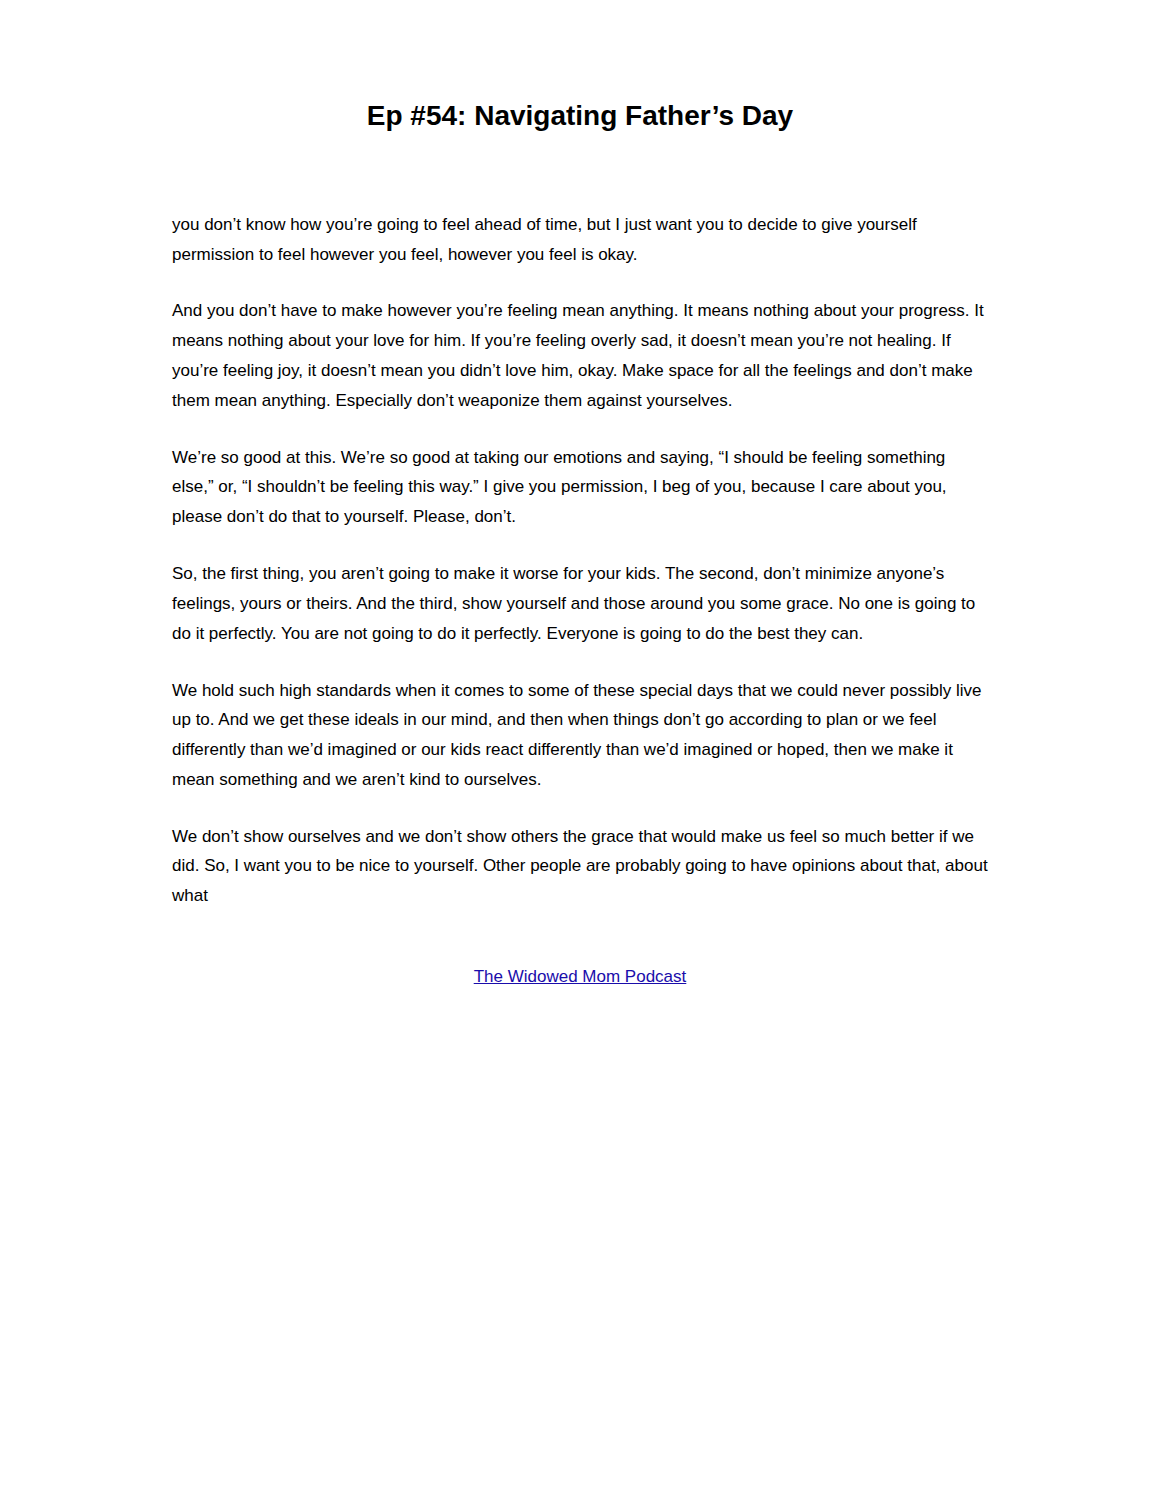Ep #54: Navigating Father’s Day
you don’t know how you’re going to feel ahead of time, but I just want you to decide to give yourself permission to feel however you feel, however you feel is okay.
And you don’t have to make however you’re feeling mean anything. It means nothing about your progress. It means nothing about your love for him. If you’re feeling overly sad, it doesn’t mean you’re not healing. If you’re feeling joy, it doesn’t mean you didn’t love him, okay. Make space for all the feelings and don’t make them mean anything. Especially don’t weaponize them against yourselves.
We’re so good at this. We’re so good at taking our emotions and saying, “I should be feeling something else,” or, “I shouldn’t be feeling this way.” I give you permission, I beg of you, because I care about you, please don’t do that to yourself. Please, don’t.
So, the first thing, you aren’t going to make it worse for your kids. The second, don’t minimize anyone’s feelings, yours or theirs. And the third, show yourself and those around you some grace. No one is going to do it perfectly. You are not going to do it perfectly. Everyone is going to do the best they can.
We hold such high standards when it comes to some of these special days that we could never possibly live up to. And we get these ideals in our mind, and then when things don’t go according to plan or we feel differently than we’d imagined or our kids react differently than we’d imagined or hoped, then we make it mean something and we aren’t kind to ourselves.
We don’t show ourselves and we don’t show others the grace that would make us feel so much better if we did. So, I want you to be nice to yourself. Other people are probably going to have opinions about that, about what
The Widowed Mom Podcast